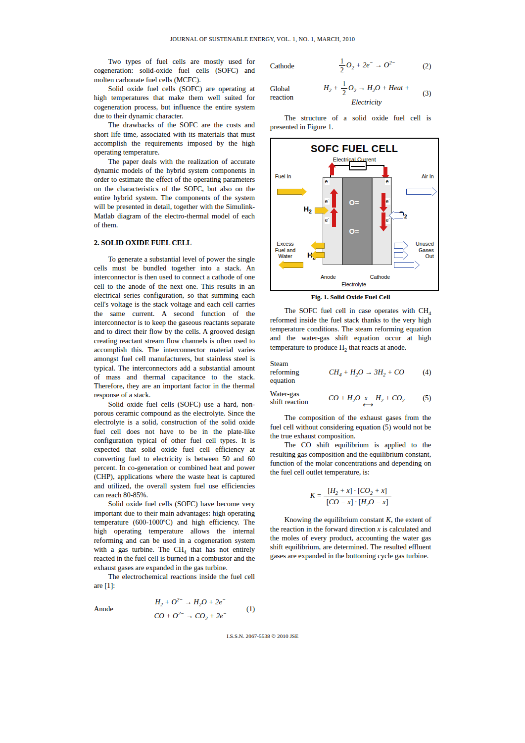JOURNAL OF SUSTENABLE ENERGY, VOL. 1, NO. 1, MARCH, 2010
Two types of fuel cells are mostly used for cogeneration: solid-oxide fuel cells (SOFC) and molten carbonate fuel cells (MCFC).
Solid oxide fuel cells (SOFC) are operating at high temperatures that make them well suited for cogeneration process, but influence the entire system due to their dynamic character.
The drawbacks of the SOFC are the costs and short life time, associated with its materials that must accomplish the requirements imposed by the high operating temperature.
The paper deals with the realization of accurate dynamic models of the hybrid system components in order to estimate the effect of the operating parameters on the characteristics of the SOFC, but also on the entire hybrid system. The components of the system will be presented in detail, together with the Simulink-Matlab diagram of the electro-thermal model of each of them.
2. SOLID OXIDE FUEL CELL
To generate a substantial level of power the single cells must be bundled together into a stack. An interconnector is then used to connect a cathode of one cell to the anode of the next one. This results in an electrical series configuration, so that summing each cell's voltage is the stack voltage and each cell carries the same current. A second function of the interconnector is to keep the gaseous reactants separate and to direct their flow by the cells. A grooved design creating reactant stream flow channels is often used to accomplish this. The interconnector material varies amongst fuel cell manufacturers, but stainless steel is typical. The interconnectors add a substantial amount of mass and thermal capacitance to the stack. Therefore, they are an important factor in the thermal response of a stack.
Solid oxide fuel cells (SOFC) use a hard, non-porous ceramic compound as the electrolyte. Since the electrolyte is a solid, construction of the solid oxide fuel cell does not have to be in the plate-like configuration typical of other fuel cell types. It is expected that solid oxide fuel cell efficiency at converting fuel to electricity is between 50 and 60 percent. In co-generation or combined heat and power (CHP), applications where the waste heat is captured and utilized, the overall system fuel use efficiencies can reach 80-85%.
Solid oxide fuel cells (SOFC) have become very important due to their main advantages: high operating temperature (600-1000ºC) and high efficiency. The high operating temperature allows the internal reforming and can be used in a cogeneration system with a gas turbine. The CH4 that has not entirely reacted in the fuel cell is burned in a combustor and the exhaust gases are expanded in the gas turbine.
The electrochemical reactions inside the fuel cell are [1]:
Anode
H2 + O2− → H2O + 2e−
CO + O2− → CO2 + 2e−
(1)
Cathode
12 O2 + 2e− → O2−
(2)
Global
reaction
H2 + 12 O2 → H2O + Heat + Electricity
(3)
The structure of a solid oxide fuel cell is presented in Figure 1.
SOFC FUEL CELL
Electrical Current
Fuel In
Air In
e-
e-
e-
e-
e-
e-
O=
O=
H2
O2
Excess
Fuel and
Water
H2O
Unused
Gases
Out
Anode
Cathode
Electrolyte
Fig. 1. Solid Oxide Fuel Cell
The SOFC fuel cell in case operates with CH4 reformed inside the fuel stack thanks to the very high temperature conditions. The steam reforming equation and the water-gas shift equation occur at high temperature to produce H2 that reacts at anode.
Steam
reforming
equation
CH4 + H2O → 3H2 + CO
(4)
Water-gas
shift reaction
CO + H2O x⟷ H2 + CO2
(5)
The composition of the exhaust gases from the fuel cell without considering equation (5) would not be the true exhaust composition.
The CO shift equilibrium is applied to the resulting gas composition and the equilibrium constant, function of the molar concentrations and depending on the fuel cell outlet temperature, is:
K = [H2 + x] · [CO2 + x] [CO − x] · [H2O − x]
Knowing the equilibrium constant K, the extent of the reaction in the forward direction x is calculated and the moles of every product, accounting the water gas shift equilibrium, are determined. The resulted effluent gases are expanded in the bottoming cycle gas turbine.
I.S.S.N. 2067-5538 © 2010 JSE